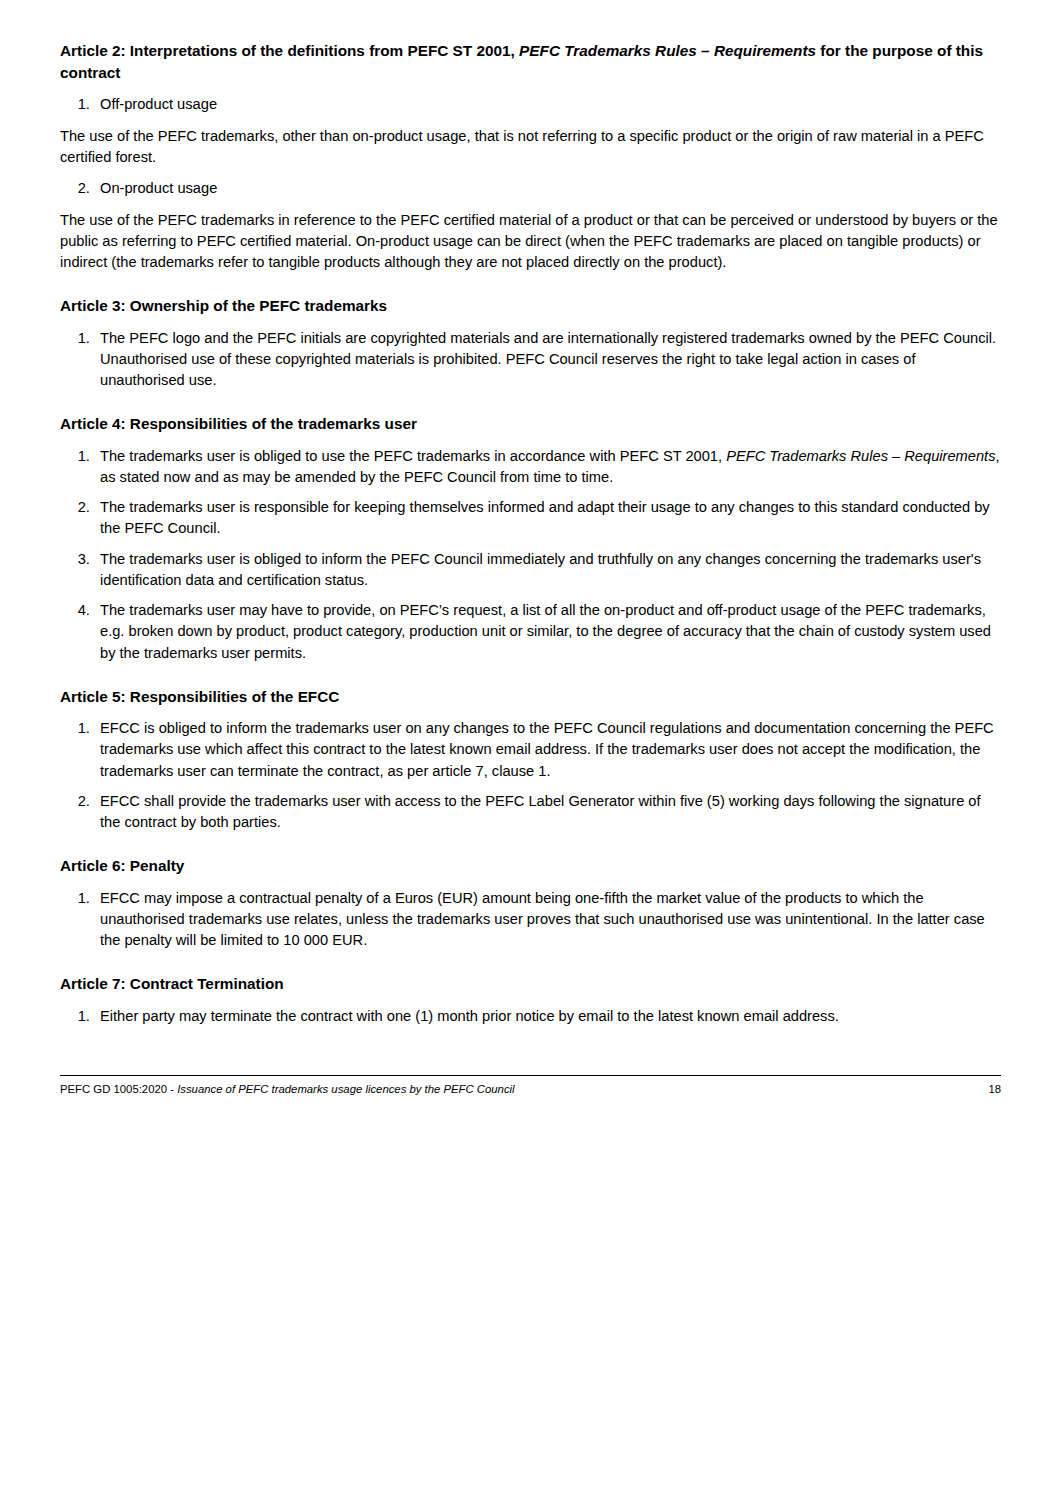Article 2: Interpretations of the definitions from PEFC ST 2001, PEFC Trademarks Rules – Requirements for the purpose of this contract
Off-product usage
The use of the PEFC trademarks, other than on-product usage, that is not referring to a specific product or the origin of raw material in a PEFC certified forest.
On-product usage
The use of the PEFC trademarks in reference to the PEFC certified material of a product or that can be perceived or understood by buyers or the public as referring to PEFC certified material. On-product usage can be direct (when the PEFC trademarks are placed on tangible products) or indirect (the trademarks refer to tangible products although they are not placed directly on the product).
Article 3: Ownership of the PEFC trademarks
The PEFC logo and the PEFC initials are copyrighted materials and are internationally registered trademarks owned by the PEFC Council. Unauthorised use of these copyrighted materials is prohibited. PEFC Council reserves the right to take legal action in cases of unauthorised use.
Article 4: Responsibilities of the trademarks user
The trademarks user is obliged to use the PEFC trademarks in accordance with PEFC ST 2001, PEFC Trademarks Rules – Requirements, as stated now and as may be amended by the PEFC Council from time to time.
The trademarks user is responsible for keeping themselves informed and adapt their usage to any changes to this standard conducted by the PEFC Council.
The trademarks user is obliged to inform the PEFC Council immediately and truthfully on any changes concerning the trademarks user's identification data and certification status.
The trademarks user may have to provide, on PEFC’s request, a list of all the on-product and off-product usage of the PEFC trademarks, e.g. broken down by product, product category, production unit or similar, to the degree of accuracy that the chain of custody system used by the trademarks user permits.
Article 5: Responsibilities of the EFCC
EFCC is obliged to inform the trademarks user on any changes to the PEFC Council regulations and documentation concerning the PEFC trademarks use which affect this contract to the latest known email address. If the trademarks user does not accept the modification, the trademarks user can terminate the contract, as per article 7, clause 1.
EFCC shall provide the trademarks user with access to the PEFC Label Generator within five (5) working days following the signature of the contract by both parties.
Article 6: Penalty
EFCC may impose a contractual penalty of a Euros (EUR) amount being one-fifth the market value of the products to which the unauthorised trademarks use relates, unless the trademarks user proves that such unauthorised use was unintentional. In the latter case the penalty will be limited to 10 000 EUR.
Article 7: Contract Termination
Either party may terminate the contract with one (1) month prior notice by email to the latest known email address.
PEFC GD 1005:2020 - Issuance of PEFC trademarks usage licences by the PEFC Council
18